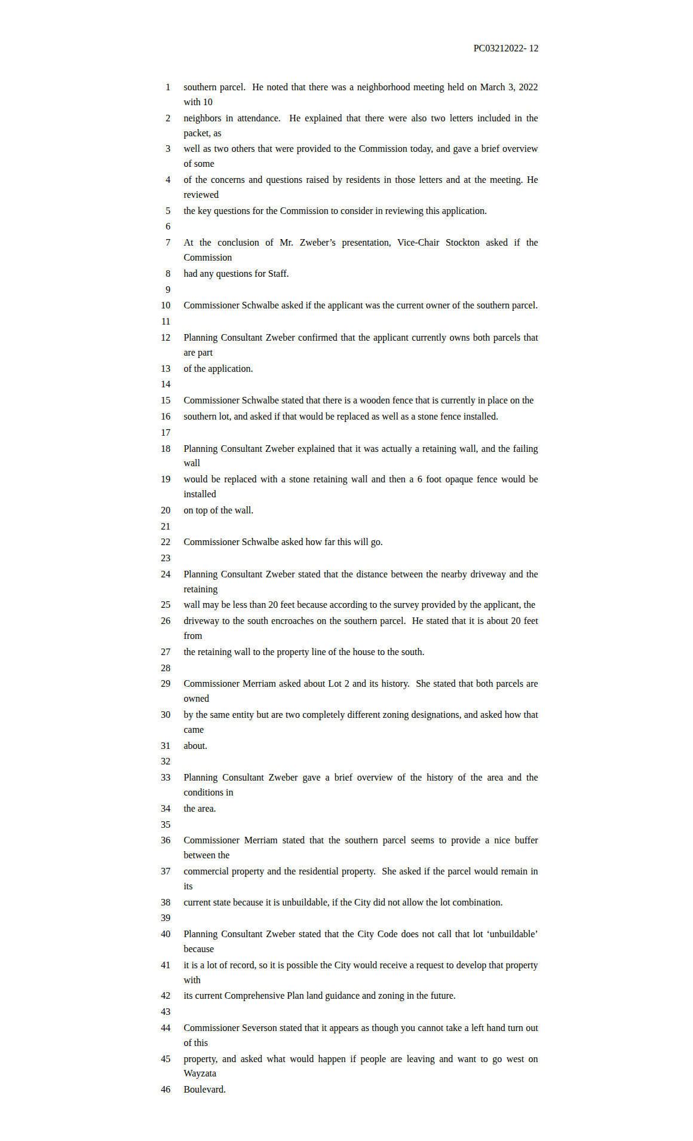PC03212022- 12
| 1 | southern parcel. He noted that there was a neighborhood meeting held on March 3, 2022 with 10 |
| 2 | neighbors in attendance. He explained that there were also two letters included in the packet, as |
| 3 | well as two others that were provided to the Commission today, and gave a brief overview of some |
| 4 | of the concerns and questions raised by residents in those letters and at the meeting. He reviewed |
| 5 | the key questions for the Commission to consider in reviewing this application. |
| 6 | |
| 7 | At the conclusion of Mr. Zweber’s presentation, Vice-Chair Stockton asked if the Commission |
| 8 | had any questions for Staff. |
| 9 | |
| 10 | Commissioner Schwalbe asked if the applicant was the current owner of the southern parcel. |
| 11 | |
| 12 | Planning Consultant Zweber confirmed that the applicant currently owns both parcels that are part |
| 13 | of the application. |
| 14 | |
| 15 | Commissioner Schwalbe stated that there is a wooden fence that is currently in place on the |
| 16 | southern lot, and asked if that would be replaced as well as a stone fence installed. |
| 17 | |
| 18 | Planning Consultant Zweber explained that it was actually a retaining wall, and the failing wall |
| 19 | would be replaced with a stone retaining wall and then a 6 foot opaque fence would be installed |
| 20 | on top of the wall. |
| 21 | |
| 22 | Commissioner Schwalbe asked how far this will go. |
| 23 | |
| 24 | Planning Consultant Zweber stated that the distance between the nearby driveway and the retaining |
| 25 | wall may be less than 20 feet because according to the survey provided by the applicant, the |
| 26 | driveway to the south encroaches on the southern parcel. He stated that it is about 20 feet from |
| 27 | the retaining wall to the property line of the house to the south. |
| 28 | |
| 29 | Commissioner Merriam asked about Lot 2 and its history. She stated that both parcels are owned |
| 30 | by the same entity but are two completely different zoning designations, and asked how that came |
| 31 | about. |
| 32 | |
| 33 | Planning Consultant Zweber gave a brief overview of the history of the area and the conditions in |
| 34 | the area. |
| 35 | |
| 36 | Commissioner Merriam stated that the southern parcel seems to provide a nice buffer between the |
| 37 | commercial property and the residential property. She asked if the parcel would remain in its |
| 38 | current state because it is unbuildable, if the City did not allow the lot combination. |
| 39 | |
| 40 | Planning Consultant Zweber stated that the City Code does not call that lot ‘unbuildable’ because |
| 41 | it is a lot of record, so it is possible the City would receive a request to develop that property with |
| 42 | its current Comprehensive Plan land guidance and zoning in the future. |
| 43 | |
| 44 | Commissioner Severson stated that it appears as though you cannot take a left hand turn out of this |
| 45 | property, and asked what would happen if people are leaving and want to go west on Wayzata |
| 46 | Boulevard. |